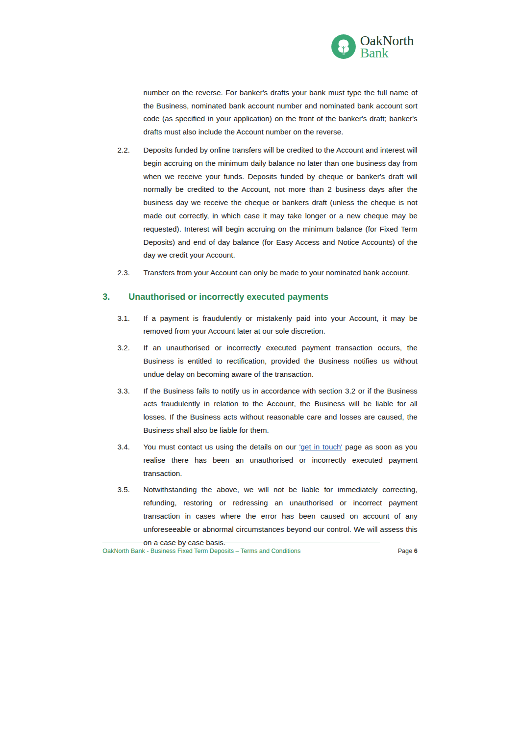OakNorth Bank
number on the reverse. For banker's drafts your bank must type the full name of the Business, nominated bank account number and nominated bank account sort code (as specified in your application) on the front of the banker's draft; banker's drafts must also include the Account number on the reverse.
2.2.
Deposits funded by online transfers will be credited to the Account and interest will begin accruing on the minimum daily balance no later than one business day from when we receive your funds. Deposits funded by cheque or banker's draft will normally be credited to the Account, not more than 2 business days after the business day we receive the cheque or bankers draft (unless the cheque is not made out correctly, in which case it may take longer or a new cheque may be requested). Interest will begin accruing on the minimum balance (for Fixed Term Deposits) and end of day balance (for Easy Access and Notice Accounts) of the day we credit your Account.
2.3.
Transfers from your Account can only be made to your nominated bank account.
3. Unauthorised or incorrectly executed payments
3.1.
If a payment is fraudulently or mistakenly paid into your Account, it may be removed from your Account later at our sole discretion.
3.2.
If an unauthorised or incorrectly executed payment transaction occurs, the Business is entitled to rectification, provided the Business notifies us without undue delay on becoming aware of the transaction.
3.3.
If the Business fails to notify us in accordance with section 3.2 or if the Business acts fraudulently in relation to the Account, the Business will be liable for all losses. If the Business acts without reasonable care and losses are caused, the Business shall also be liable for them.
3.4.
You must contact us using the details on our 'get in touch' page as soon as you realise there has been an unauthorised or incorrectly executed payment transaction.
3.5.
Notwithstanding the above, we will not be liable for immediately correcting, refunding, restoring or redressing an unauthorised or incorrect payment transaction in cases where the error has been caused on account of any unforeseeable or abnormal circumstances beyond our control. We will assess this on a case by case basis.
OakNorth Bank - Business Fixed Term Deposits – Terms and Conditions
Page 6